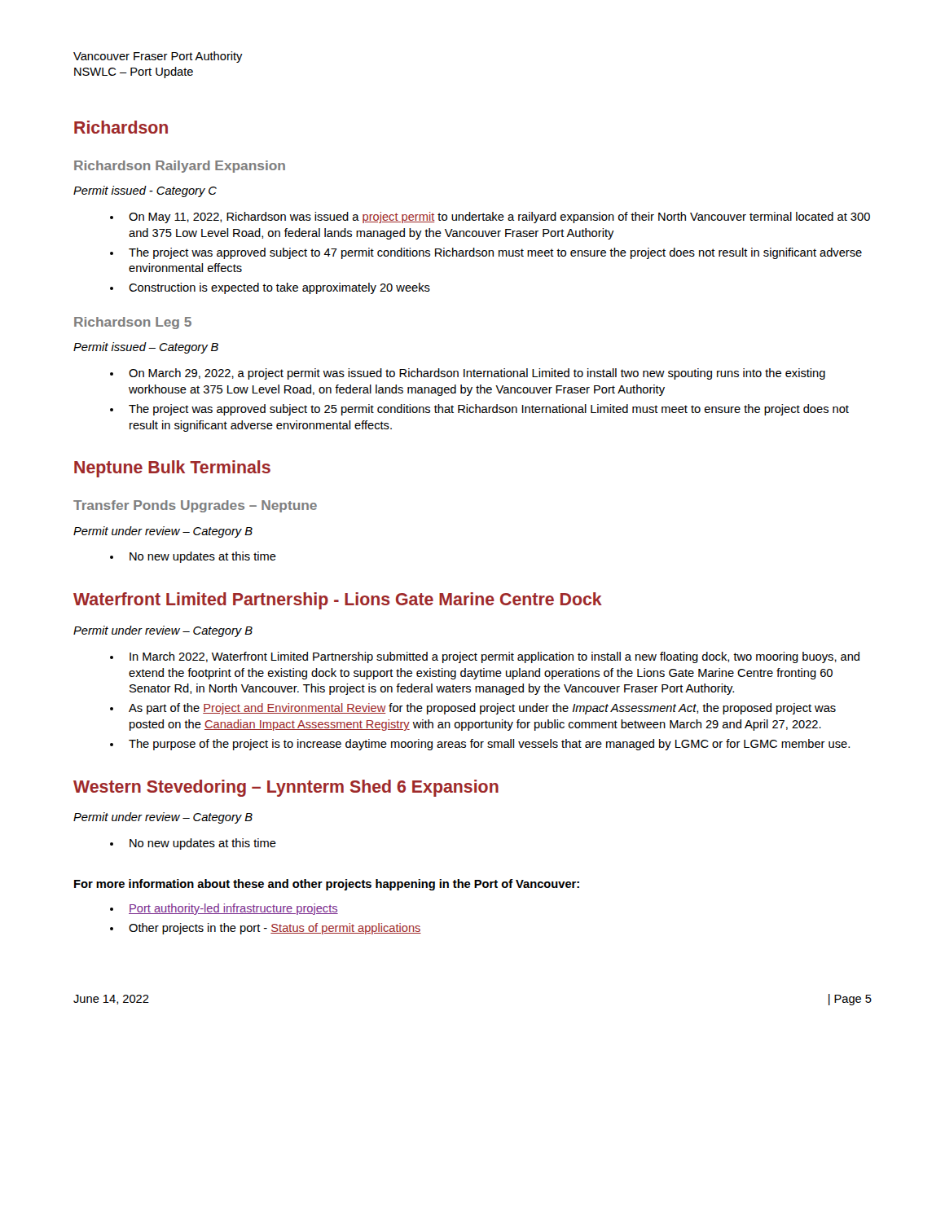Vancouver Fraser Port Authority
NSWLC – Port Update
Richardson
Richardson Railyard Expansion
Permit issued - Category C
On May 11, 2022, Richardson was issued a project permit to undertake a railyard expansion of their North Vancouver terminal located at 300 and 375 Low Level Road, on federal lands managed by the Vancouver Fraser Port Authority
The project was approved subject to 47 permit conditions Richardson must meet to ensure the project does not result in significant adverse environmental effects
Construction is expected to take approximately 20 weeks
Richardson Leg 5
Permit issued – Category B
On March 29, 2022, a project permit was issued to Richardson International Limited to install two new spouting runs into the existing workhouse at 375 Low Level Road, on federal lands managed by the Vancouver Fraser Port Authority
The project was approved subject to 25 permit conditions that Richardson International Limited must meet to ensure the project does not result in significant adverse environmental effects.
Neptune Bulk Terminals
Transfer Ponds Upgrades – Neptune
Permit under review – Category B
No new updates at this time
Waterfront Limited Partnership - Lions Gate Marine Centre Dock
Permit under review – Category B
In March 2022, Waterfront Limited Partnership submitted a project permit application to install a new floating dock, two mooring buoys, and extend the footprint of the existing dock to support the existing daytime upland operations of the Lions Gate Marine Centre fronting 60 Senator Rd, in North Vancouver. This project is on federal waters managed by the Vancouver Fraser Port Authority.
As part of the Project and Environmental Review for the proposed project under the Impact Assessment Act, the proposed project was posted on the Canadian Impact Assessment Registry with an opportunity for public comment between March 29 and April 27, 2022.
The purpose of the project is to increase daytime mooring areas for small vessels that are managed by LGMC or for LGMC member use.
Western Stevedoring – Lynnterm Shed 6 Expansion
Permit under review – Category B
No new updates at this time
For more information about these and other projects happening in the Port of Vancouver:
Port authority-led infrastructure projects
Other projects in the port - Status of permit applications
June 14, 2022 | Page 5